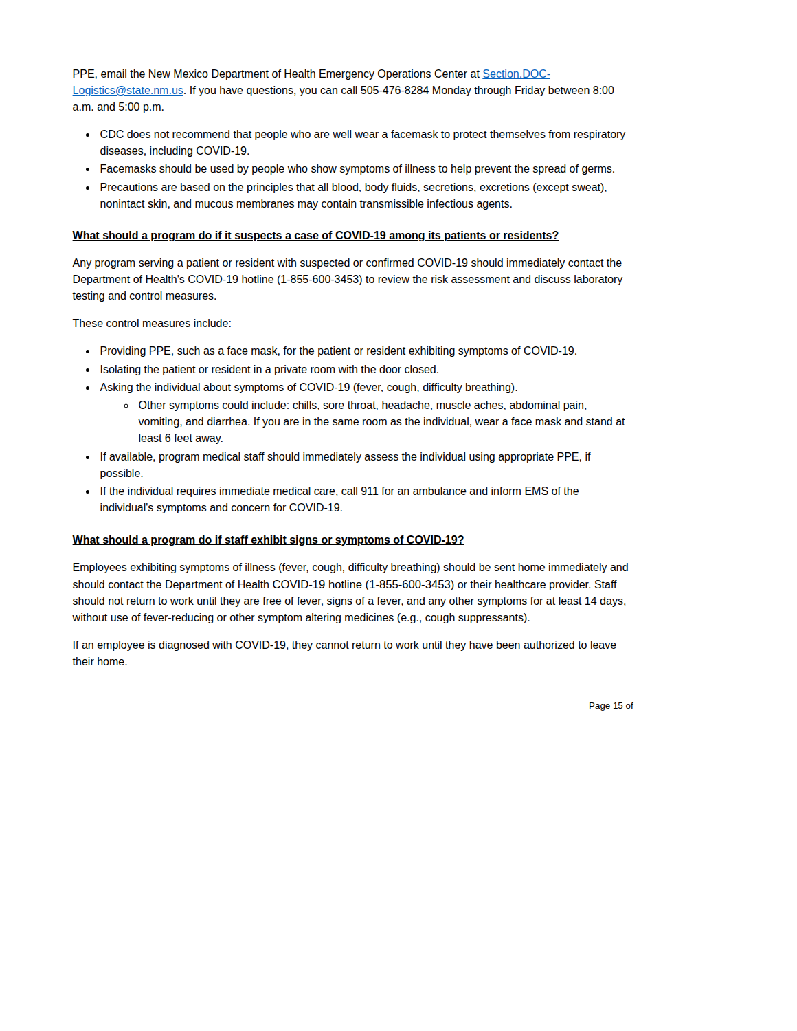PPE, email the New Mexico Department of Health Emergency Operations Center at Section.DOC-Logistics@state.nm.us. If you have questions, you can call 505-476-8284 Monday through Friday between 8:00 a.m. and 5:00 p.m.
CDC does not recommend that people who are well wear a facemask to protect themselves from respiratory diseases, including COVID-19.
Facemasks should be used by people who show symptoms of illness to help prevent the spread of germs.
Precautions are based on the principles that all blood, body fluids, secretions, excretions (except sweat), nonintact skin, and mucous membranes may contain transmissible infectious agents.
What should a program do if it suspects a case of COVID-19 among its patients or residents?
Any program serving a patient or resident with suspected or confirmed COVID-19 should immediately contact the Department of Health's COVID-19 hotline (1-855-600-3453) to review the risk assessment and discuss laboratory testing and control measures.
These control measures include:
Providing PPE, such as a face mask, for the patient or resident exhibiting symptoms of COVID-19.
Isolating the patient or resident in a private room with the door closed.
Asking the individual about symptoms of COVID-19 (fever, cough, difficulty breathing).
Other symptoms could include: chills, sore throat, headache, muscle aches, abdominal pain, vomiting, and diarrhea. If you are in the same room as the individual, wear a face mask and stand at least 6 feet away.
If available, program medical staff should immediately assess the individual using appropriate PPE, if possible.
If the individual requires immediate medical care, call 911 for an ambulance and inform EMS of the individual's symptoms and concern for COVID-19.
What should a program do if staff exhibit signs or symptoms of COVID-19?
Employees exhibiting symptoms of illness (fever, cough, difficulty breathing) should be sent home immediately and should contact the Department of Health COVID-19 hotline (1-855-600-3453) or their healthcare provider. Staff should not return to work until they are free of fever, signs of a fever, and any other symptoms for at least 14 days, without use of fever-reducing or other symptom altering medicines (e.g., cough suppressants).
If an employee is diagnosed with COVID-19, they cannot return to work until they have been authorized to leave their home.
Page 15 of